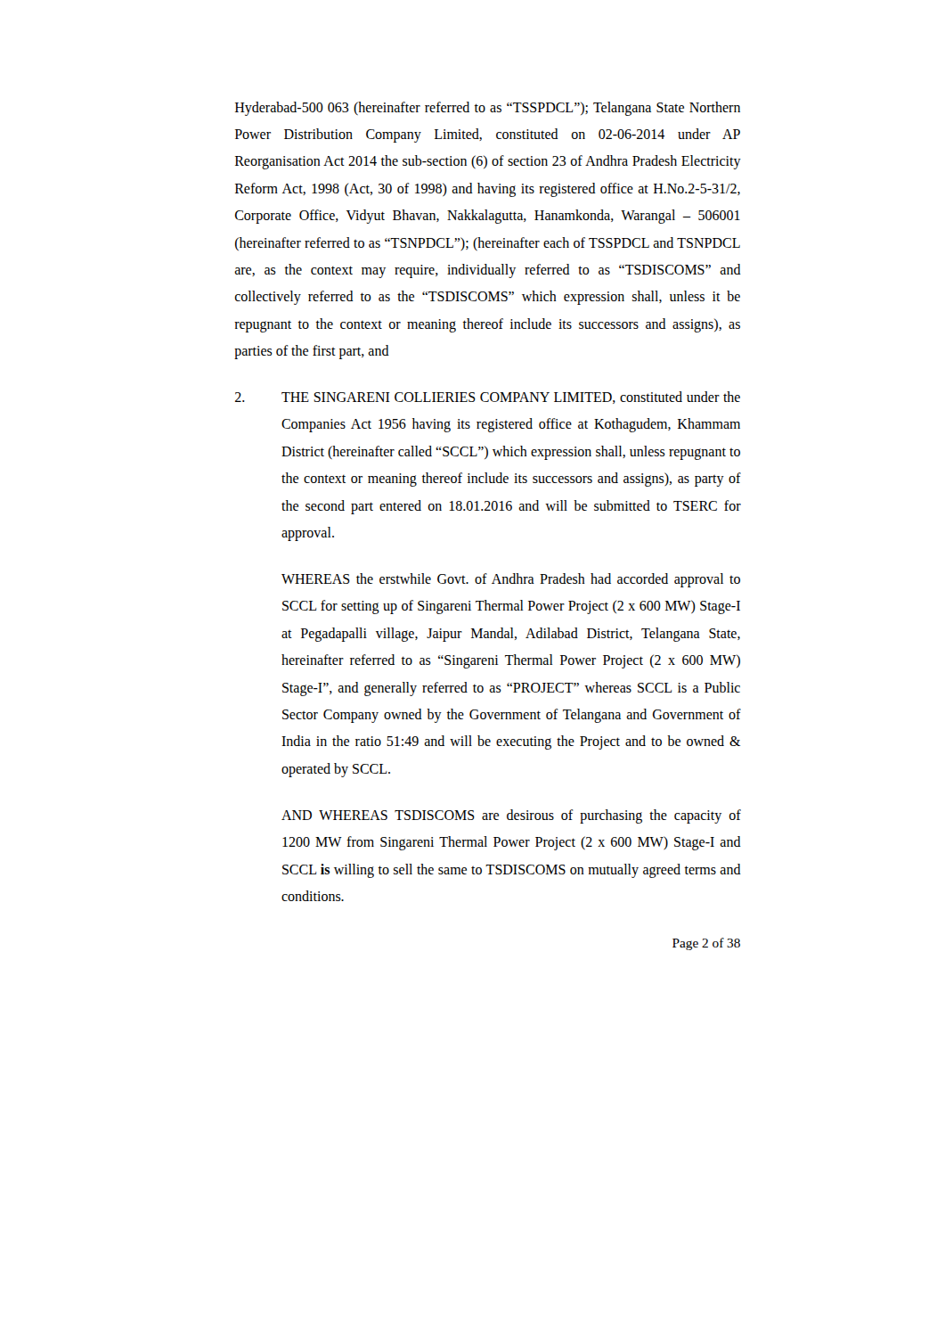Hyderabad-500 063 (hereinafter referred to as “TSSPDCL”); Telangana State Northern Power Distribution Company Limited, constituted on 02-06-2014 under AP Reorganisation Act 2014 the sub-section (6) of section 23 of Andhra Pradesh Electricity Reform Act, 1998 (Act, 30 of 1998) and having its registered office at H.No.2-5-31/2, Corporate Office, Vidyut Bhavan, Nakkalagutta, Hanamkonda, Warangal – 506001 (hereinafter referred to as “TSNPDCL”); (hereinafter each of TSSPDCL and TSNPDCL are, as the context may require, individually referred to as “TSDISCOMS” and collectively referred to as the “TSDISCOMS” which expression shall, unless it be repugnant to the context or meaning thereof include its successors and assigns), as parties of the first part, and
2.
THE SINGARENI COLLIERIES COMPANY LIMITED, constituted under the Companies Act 1956 having its registered office at Kothagudem, Khammam District (hereinafter called “SCCL”) which expression shall, unless repugnant to the context or meaning thereof include its successors and assigns), as party of the second part entered on 18.01.2016 and will be submitted to TSERC for approval.
WHEREAS the erstwhile Govt. of Andhra Pradesh had accorded approval to SCCL for setting up of Singareni Thermal Power Project (2 x 600 MW) Stage-I at Pegadapalli village, Jaipur Mandal, Adilabad District, Telangana State, hereinafter referred to as “Singareni Thermal Power Project (2 x 600 MW) Stage-I”, and generally referred to as “PROJECT” whereas SCCL is a Public Sector Company owned by the Government of Telangana and Government of India in the ratio 51:49 and will be executing the Project and to be owned & operated by SCCL.
AND WHEREAS TSDISCOMS are desirous of purchasing the capacity of 1200 MW from Singareni Thermal Power Project (2 x 600 MW) Stage-I and SCCL is willing to sell the same to TSDISCOMS on mutually agreed terms and conditions.
Page 2 of 38